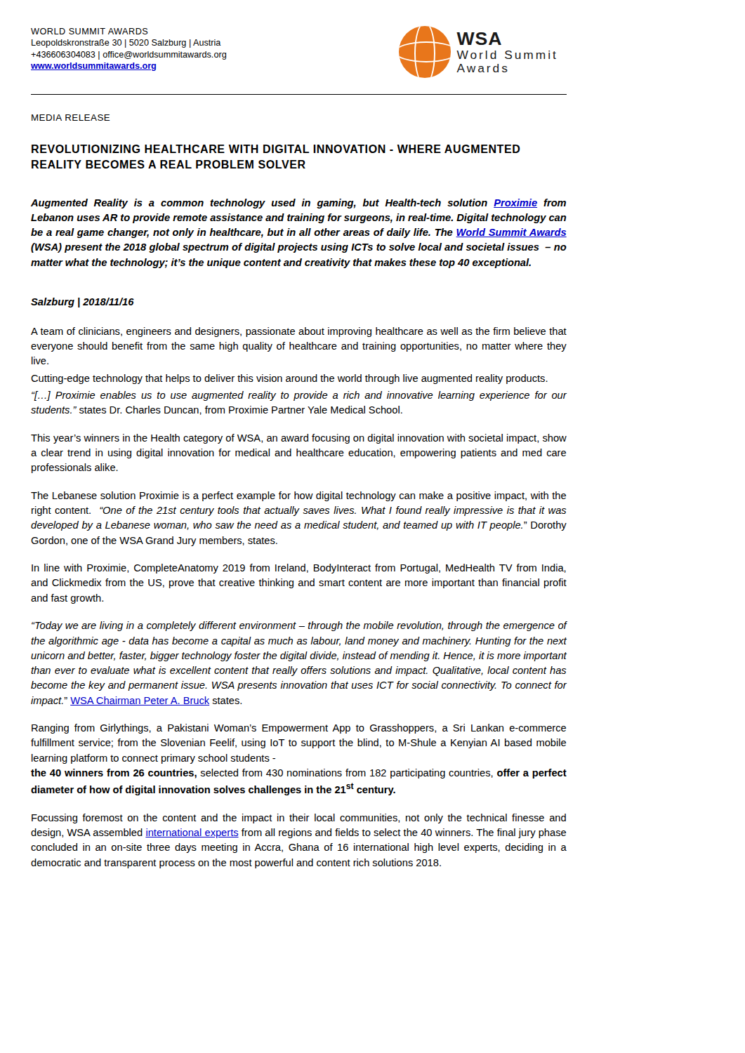WORLD SUMMIT AWARDS
Leopoldskronstraße 30 | 5020 Salzburg | Austria
+436606304083 | office@worldsummitawards.org
www.worldsummitawards.org
WSA
World Summit
Awards
MEDIA RELEASE
Revolutionizing healthcare with digital innovation - where augmented reality becomes a real problem solver
Augmented Reality is a common technology used in gaming, but Health-tech solution Proximie from Lebanon uses AR to provide remote assistance and training for surgeons, in real-time. Digital technology can be a real game changer, not only in healthcare, but in all other areas of daily life. The World Summit Awards (WSA) present the 2018 global spectrum of digital projects using ICTs to solve local and societal issues – no matter what the technology; it’s the unique content and creativity that makes these top 40 exceptional.
Salzburg | 2018/11/16
A team of clinicians, engineers and designers, passionate about improving healthcare as well as the firm believe that everyone should benefit from the same high quality of healthcare and training opportunities, no matter where they live.
Cutting-edge technology that helps to deliver this vision around the world through live augmented reality products.
“[…] Proximie enables us to use augmented reality to provide a rich and innovative learning experience for our students.” states Dr. Charles Duncan, from Proximie Partner Yale Medical School.
This year’s winners in the Health category of WSA, an award focusing on digital innovation with societal impact, show a clear trend in using digital innovation for medical and healthcare education, empowering patients and med care professionals alike.
The Lebanese solution Proximie is a perfect example for how digital technology can make a positive impact, with the right content. “One of the 21st century tools that actually saves lives. What I found really impressive is that it was developed by a Lebanese woman, who saw the need as a medical student, and teamed up with IT people.” Dorothy Gordon, one of the WSA Grand Jury members, states.
In line with Proximie, CompleteAnatomy 2019 from Ireland, BodyInteract from Portugal, MedHealth TV from India, and Clickmedix from the US, prove that creative thinking and smart content are more important than financial profit and fast growth.
“Today we are living in a completely different environment – through the mobile revolution, through the emergence of the algorithmic age - data has become a capital as much as labour, land money and machinery. Hunting for the next unicorn and better, faster, bigger technology foster the digital divide, instead of mending it. Hence, it is more important than ever to evaluate what is excellent content that really offers solutions and impact. Qualitative, local content has become the key and permanent issue. WSA presents innovation that uses ICT for social connectivity. To connect for impact.” WSA Chairman Peter A. Bruck states.
Ranging from Girlythings, a Pakistani Woman’s Empowerment App to Grasshoppers, a Sri Lankan e-commerce fulfillment service; from the Slovenian Feelif, using IoT to support the blind, to M-Shule a Kenyian AI based mobile learning platform to connect primary school students -
the 40 winners from 26 countries, selected from 430 nominations from 182 participating countries, offer a perfect diameter of how of digital innovation solves challenges in the 21st century.
Focussing foremost on the content and the impact in their local communities, not only the technical finesse and design, WSA assembled international experts from all regions and fields to select the 40 winners. The final jury phase concluded in an on-site three days meeting in Accra, Ghana of 16 international high level experts, deciding in a democratic and transparent process on the most powerful and content rich solutions 2018.